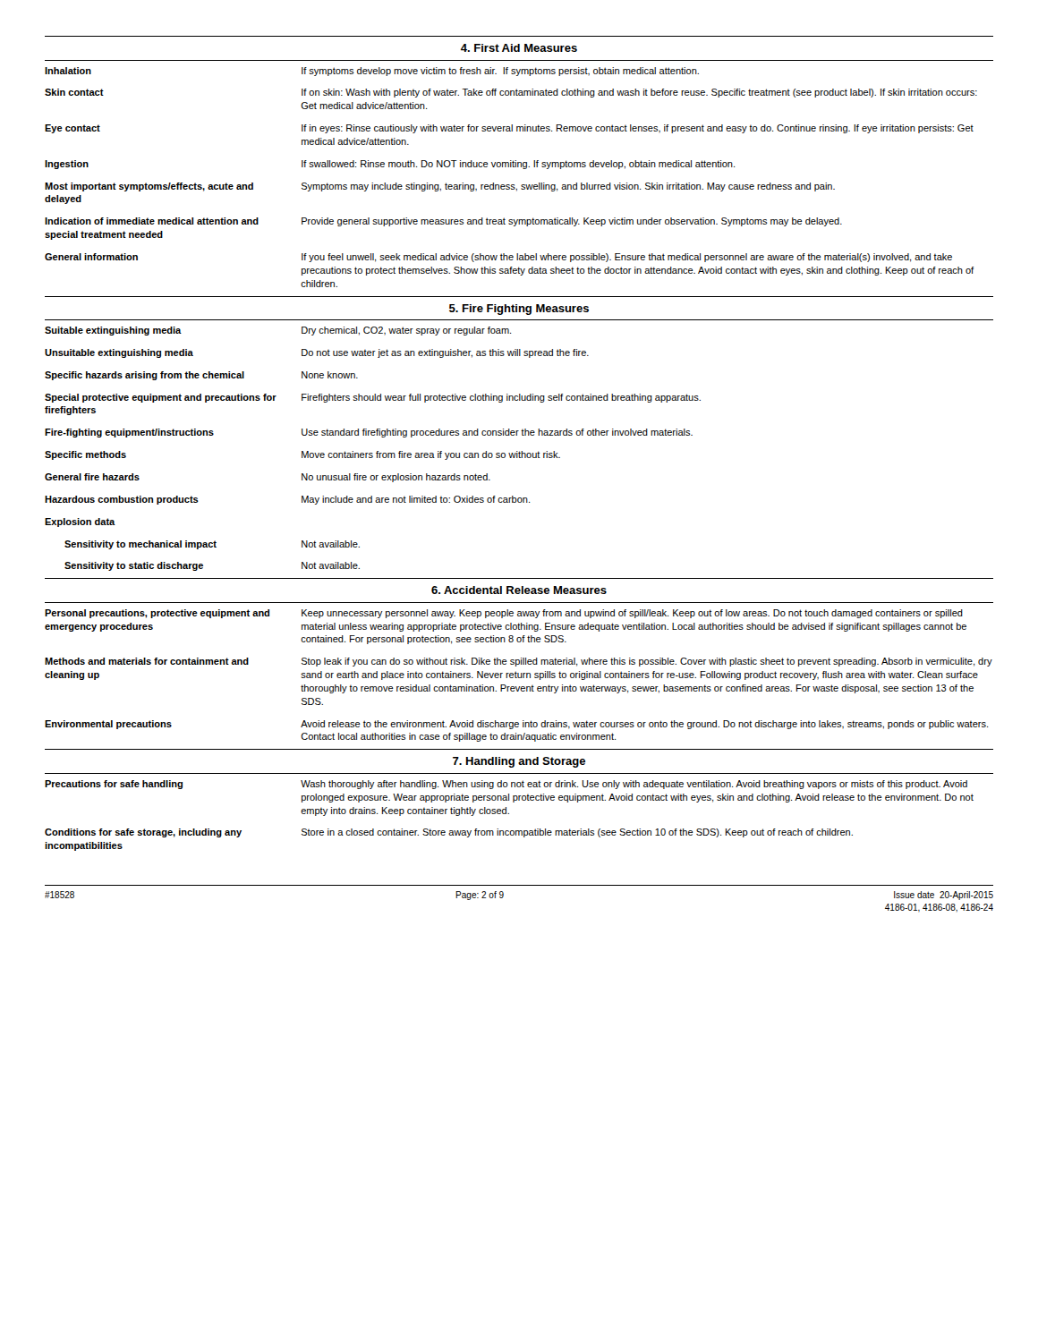4. First Aid Measures
| Inhalation | If symptoms develop move victim to fresh air. If symptoms persist, obtain medical attention. |
| Skin contact | If on skin: Wash with plenty of water. Take off contaminated clothing and wash it before reuse. Specific treatment (see product label). If skin irritation occurs: Get medical advice/attention. |
| Eye contact | If in eyes: Rinse cautiously with water for several minutes. Remove contact lenses, if present and easy to do. Continue rinsing. If eye irritation persists: Get medical advice/attention. |
| Ingestion | If swallowed: Rinse mouth. Do NOT induce vomiting. If symptoms develop, obtain medical attention. |
| Most important symptoms/effects, acute and delayed | Symptoms may include stinging, tearing, redness, swelling, and blurred vision. Skin irritation. May cause redness and pain. |
| Indication of immediate medical attention and special treatment needed | Provide general supportive measures and treat symptomatically. Keep victim under observation. Symptoms may be delayed. |
| General information | If you feel unwell, seek medical advice (show the label where possible). Ensure that medical personnel are aware of the material(s) involved, and take precautions to protect themselves. Show this safety data sheet to the doctor in attendance. Avoid contact with eyes, skin and clothing. Keep out of reach of children. |
5. Fire Fighting Measures
| Suitable extinguishing media | Dry chemical, CO2, water spray or regular foam. |
| Unsuitable extinguishing media | Do not use water jet as an extinguisher, as this will spread the fire. |
| Specific hazards arising from the chemical | None known. |
| Special protective equipment and precautions for firefighters | Firefighters should wear full protective clothing including self contained breathing apparatus. |
| Fire-fighting equipment/instructions | Use standard firefighting procedures and consider the hazards of other involved materials. |
| Specific methods | Move containers from fire area if you can do so without risk. |
| General fire hazards | No unusual fire or explosion hazards noted. |
| Hazardous combustion products | May include and are not limited to: Oxides of carbon. |
| Explosion data |
| Sensitivity to mechanical impact | Not available. |
| Sensitivity to static discharge | Not available. |
6. Accidental Release Measures
| Personal precautions, protective equipment and emergency procedures | Keep unnecessary personnel away. Keep people away from and upwind of spill/leak. Keep out of low areas. Do not touch damaged containers or spilled material unless wearing appropriate protective clothing. Ensure adequate ventilation. Local authorities should be advised if significant spillages cannot be contained. For personal protection, see section 8 of the SDS. |
| Methods and materials for containment and cleaning up | Stop leak if you can do so without risk. Dike the spilled material, where this is possible. Cover with plastic sheet to prevent spreading. Absorb in vermiculite, dry sand or earth and place into containers. Never return spills to original containers for re-use. Following product recovery, flush area with water. Clean surface thoroughly to remove residual contamination. Prevent entry into waterways, sewer, basements or confined areas. For waste disposal, see section 13 of the SDS. |
| Environmental precautions | Avoid release to the environment. Avoid discharge into drains, water courses or onto the ground. Do not discharge into lakes, streams, ponds or public waters. Contact local authorities in case of spillage to drain/aquatic environment. |
7. Handling and Storage
| Precautions for safe handling | Wash thoroughly after handling. When using do not eat or drink. Use only with adequate ventilation. Avoid breathing vapors or mists of this product. Avoid prolonged exposure. Wear appropriate personal protective equipment. Avoid contact with eyes, skin and clothing. Avoid release to the environment. Do not empty into drains. Keep container tightly closed. |
| Conditions for safe storage, including any incompatibilities | Store in a closed container. Store away from incompatible materials (see Section 10 of the SDS). Keep out of reach of children. |
#18528
Issue date 20-April-2015
4186-01, 4186-08, 4186-24
Page: 2 of 9